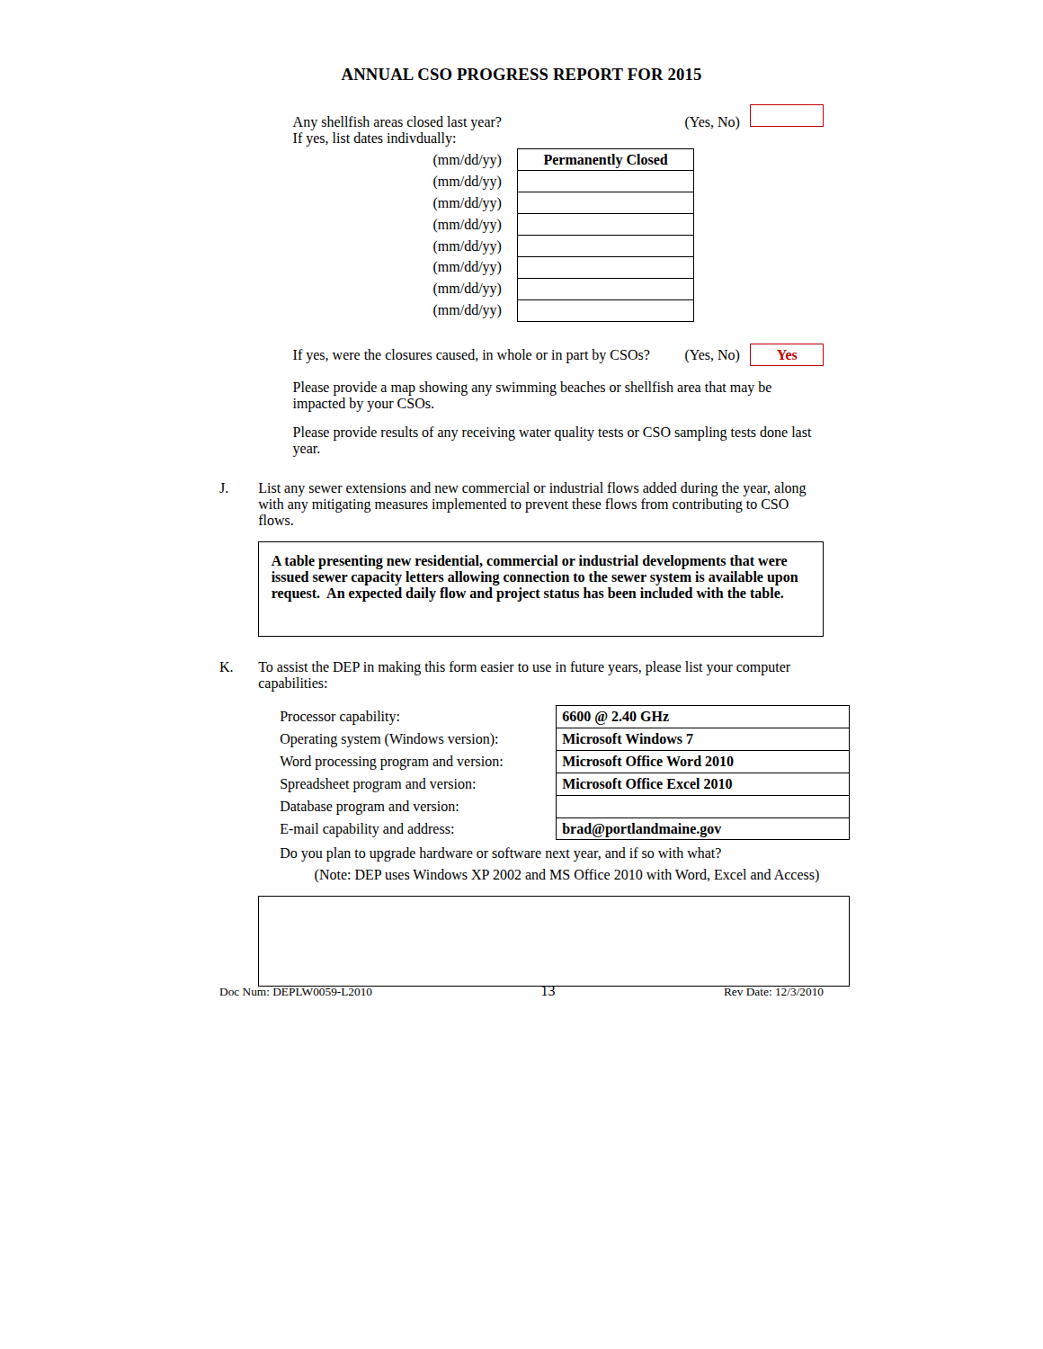ANNUAL CSO PROGRESS REPORT FOR 2015
Any shellfish areas closed last year? (Yes, No)
If yes, list dates indivdually:
(mm/dd/yy)
Permanently Closed
(mm/dd/yy)
(mm/dd/yy)
(mm/dd/yy)
(mm/dd/yy)
(mm/dd/yy)
(mm/dd/yy)
(mm/dd/yy)
If yes, were the closures caused, in whole or in part by CSOs? (Yes, No) Yes
Please provide a map showing any swimming beaches or shellfish area that may be impacted by your CSOs.
Please provide results of any receiving water quality tests or CSO sampling tests done last year.
J.
List any sewer extensions and new commercial or industrial flows added during the year, along with any mitigating measures implemented to prevent these flows from contributing to CSO flows.
A table presenting new residential, commercial or industrial developments that were issued sewer capacity letters allowing connection to the sewer system is available upon request. An expected daily flow and project status has been included with the table.
K.
To assist the DEP in making this form easier to use in future years, please list your computer capabilities:
| Processor capability: | 6600 @ 2.40 GHz |
| Operating system (Windows version): | Microsoft Windows 7 |
| Word processing program and version: | Microsoft Office Word 2010 |
| Spreadsheet program and version: | Microsoft Office Excel 2010 |
| Database program and version: | |
| E-mail capability and address: | brad@portlandmaine.gov |
Do you plan to upgrade hardware or software next year, and if so with what?
(Note: DEP uses Windows XP 2002 and MS Office 2010 with Word, Excel and Access)
Doc Num: DEPLW0059-L2010
13
Rev Date: 12/3/2010